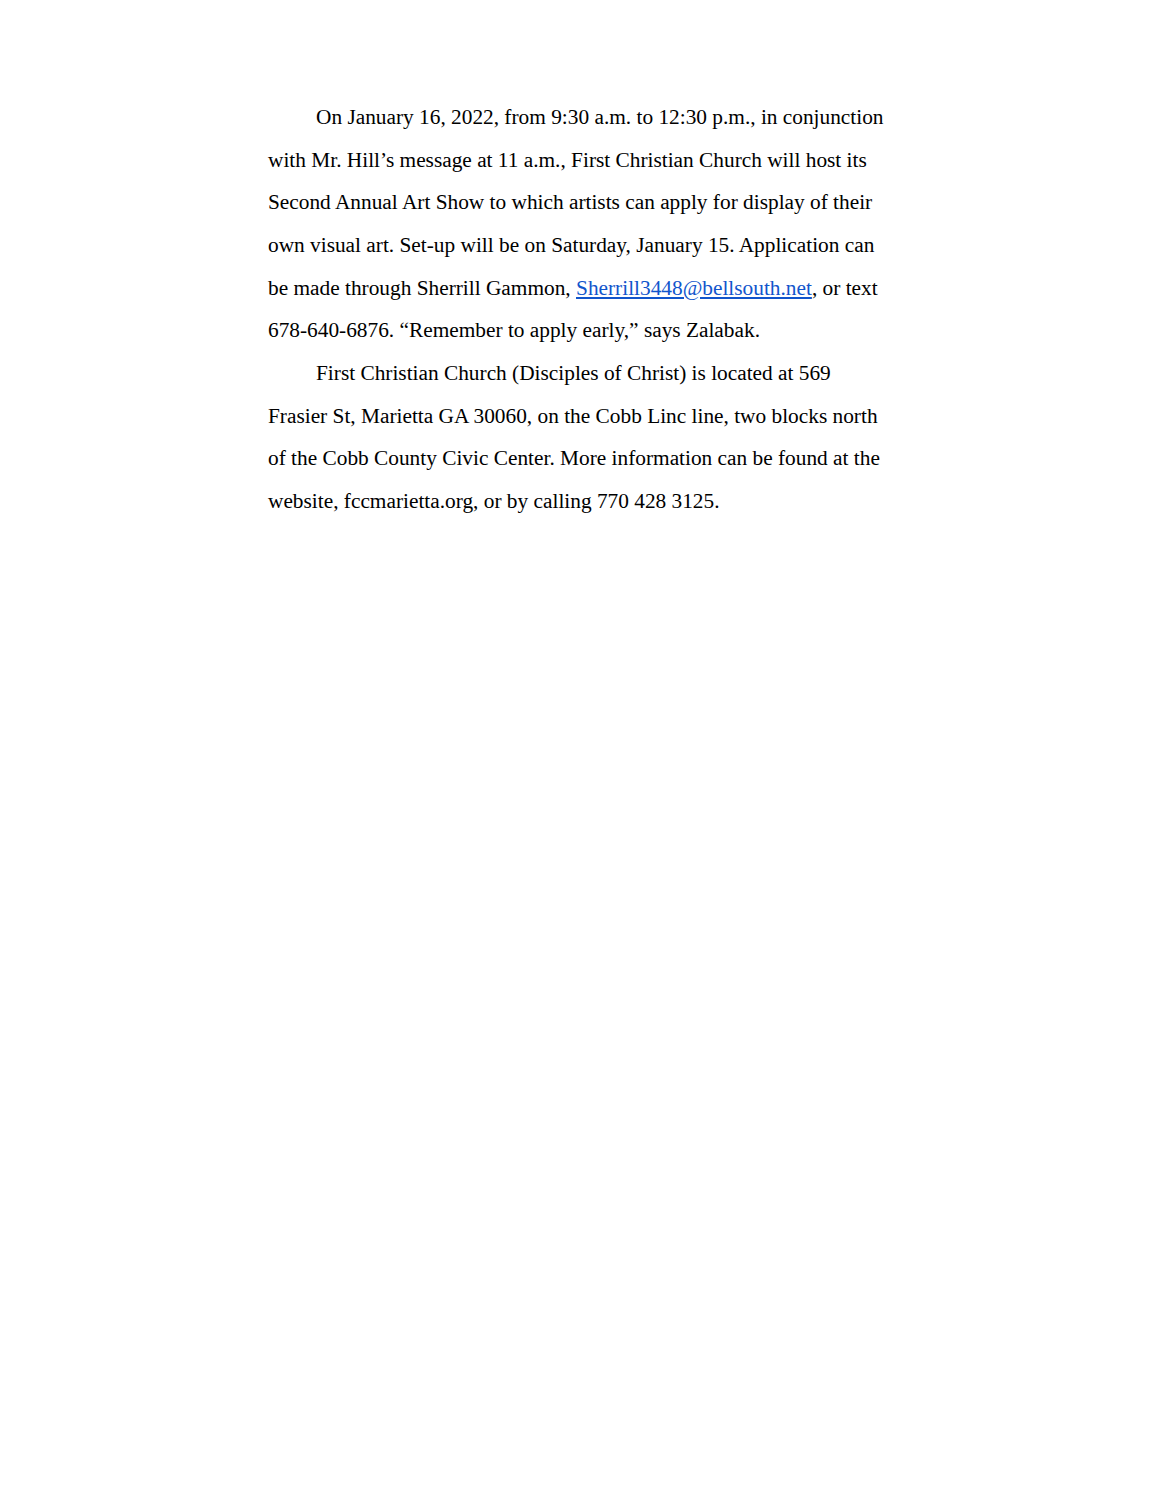On January 16, 2022, from 9:30 a.m. to 12:30 p.m., in conjunction with Mr. Hill’s message at 11 a.m., First Christian Church will host its Second Annual Art Show to which artists can apply for display of their own visual art. Set-up will be on Saturday, January 15. Application can be made through Sherrill Gammon, Sherrill3448@bellsouth.net, or text 678-640-6876. “Remember to apply early,” says Zalabak.
First Christian Church (Disciples of Christ) is located at 569 Frasier St, Marietta GA 30060, on the Cobb Linc line, two blocks north of the Cobb County Civic Center. More information can be found at the website, fccmarietta.org, or by calling 770 428 3125.